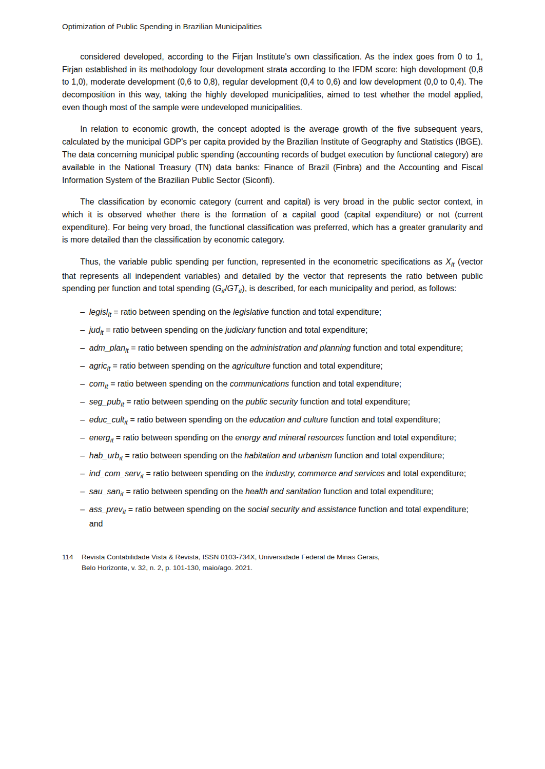Optimization of Public Spending in Brazilian Municipalities
considered developed, according to the Firjan Institute's own classification. As the index goes from 0 to 1, Firjan established in its methodology four development strata according to the IFDM score: high development (0,8 to 1,0), moderate development (0,6 to 0,8), regular development (0,4 to 0,6) and low development (0,0 to 0,4). The decomposition in this way, taking the highly developed municipalities, aimed to test whether the model applied, even though most of the sample were undeveloped municipalities.
In relation to economic growth, the concept adopted is the average growth of the five subsequent years, calculated by the municipal GDP's per capita provided by the Brazilian Institute of Geography and Statistics (IBGE). The data concerning municipal public spending (accounting records of budget execution by functional category) are available in the National Treasury (TN) data banks: Finance of Brazil (Finbra) and the Accounting and Fiscal Information System of the Brazilian Public Sector (Siconfi).
The classification by economic category (current and capital) is very broad in the public sector context, in which it is observed whether there is the formation of a capital good (capital expenditure) or not (current expenditure). For being very broad, the functional classification was preferred, which has a greater granularity and is more detailed than the classification by economic category.
Thus, the variable public spending per function, represented in the econometric specifications as Xit (vector that represents all independent variables) and detailed by the vector that represents the ratio between public spending per function and total spending (Git/GTit), is described, for each municipality and period, as follows:
legislit = ratio between spending on the legislative function and total expenditure;
judit = ratio between spending on the judiciary function and total expenditure;
adm_planit = ratio between spending on the administration and planning function and total expenditure;
agricit = ratio between spending on the agriculture function and total expenditure;
comit = ratio between spending on the communications function and total expenditure;
seg_pubit = ratio between spending on the public security function and total expenditure;
educ_cultit = ratio between spending on the education and culture function and total expenditure;
energit = ratio between spending on the energy and mineral resources function and total expenditure;
hab_urbit = ratio between spending on the habitation and urbanism function and total expenditure;
ind_com_servit = ratio between spending on the industry, commerce and services and total expenditure;
sau_sanit = ratio between spending on the health and sanitation function and total expenditure;
ass_previt = ratio between spending on the social security and assistance function and total expenditure; and
114 Revista Contabilidade Vista & Revista, ISSN 0103-734X, Universidade Federal de Minas Gerais,
Belo Horizonte, v. 32, n. 2, p. 101-130, maio/ago. 2021.